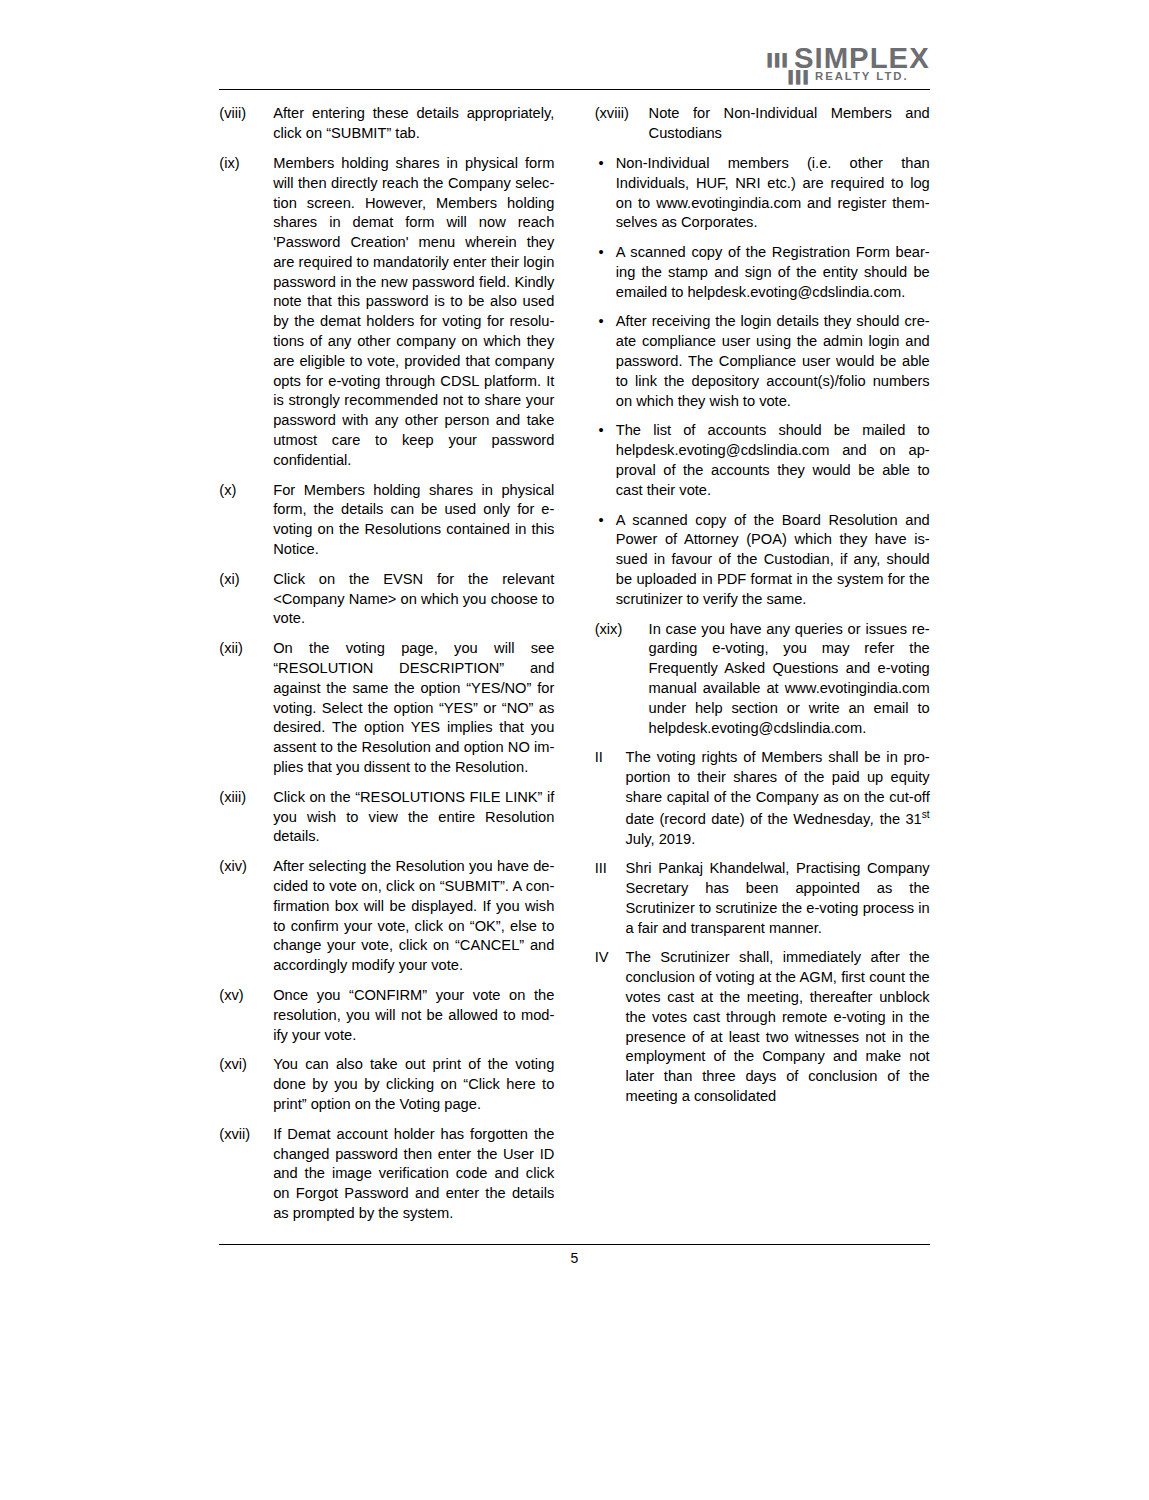▌▌▌SIMPLEX
▌▌▌REALTY LTD.
(viii)
After entering these details appropriately, click on “SUBMIT” tab.
(ix)
Members holding shares in physical form will then directly reach the Company selection screen. However, Members holding shares in demat form will now reach 'Password Creation' menu wherein they are required to mandatorily enter their login password in the new password field. Kindly note that this password is to be also used by the demat holders for voting for resolutions of any other company on which they are eligible to vote, provided that company opts for e-voting through CDSL platform. It is strongly recommended not to share your password with any other person and take utmost care to keep your password confidential.
(x)
For Members holding shares in physical form, the details can be used only for e-voting on the Resolutions contained in this Notice.
(xi)
Click on the EVSN for the relevant <Company Name> on which you choose to vote.
(xii)
On the voting page, you will see “RESOLUTION DESCRIPTION” and against the same the option “YES/NO” for voting. Select the option “YES” or “NO” as desired. The option YES implies that you assent to the Resolution and option NO implies that you dissent to the Resolution.
(xiii)
Click on the “RESOLUTIONS FILE LINK” if you wish to view the entire Resolution details.
(xiv)
After selecting the Resolution you have decided to vote on, click on “SUBMIT”. A confirmation box will be displayed. If you wish to confirm your vote, click on “OK”, else to change your vote, click on “CANCEL” and accordingly modify your vote.
(xv)
Once you “CONFIRM” your vote on the resolution, you will not be allowed to modify your vote.
(xvi)
You can also take out print of the voting done by you by clicking on “Click here to print” option on the Voting page.
(xvii)
If Demat account holder has forgotten the changed password then enter the User ID and the image verification code and click on Forgot Password and enter the details as prompted by the system.
(xviii)
Note for Non-Individual Members and Custodians
Non-Individual members (i.e. other than Individuals, HUF, NRI etc.) are required to log on to www.evotingindia.com and register themselves as Corporates.
A scanned copy of the Registration Form bearing the stamp and sign of the entity should be emailed to helpdesk.evoting@cdslindia.com.
After receiving the login details they should create compliance user using the admin login and password. The Compliance user would be able to link the depository account(s)/folio numbers on which they wish to vote.
The list of accounts should be mailed to helpdesk.evoting@cdslindia.com and on approval of the accounts they would be able to cast their vote.
A scanned copy of the Board Resolution and Power of Attorney (POA) which they have issued in favour of the Custodian, if any, should be uploaded in PDF format in the system for the scrutinizer to verify the same.
(xix)
In case you have any queries or issues regarding e-voting, you may refer the Frequently Asked Questions and e-voting manual available at www.evotingindia.com under help section or write an email to helpdesk.evoting@cdslindia.com.
II
The voting rights of Members shall be in proportion to their shares of the paid up equity share capital of the Company as on the cut-off date (record date) of the Wednesday, the 31st July, 2019.
III
Shri Pankaj Khandelwal, Practising Company Secretary has been appointed as the Scrutinizer to scrutinize the e-voting process in a fair and transparent manner.
IV
The Scrutinizer shall, immediately after the conclusion of voting at the AGM, first count the votes cast at the meeting, thereafter unblock the votes cast through remote e-voting in the presence of at least two witnesses not in the employment of the Company and make not later than three days of conclusion of the meeting a consolidated
5